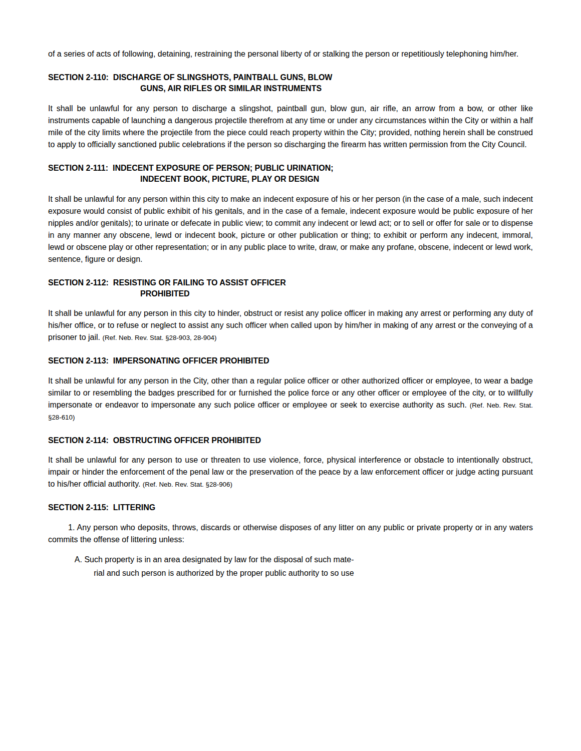of a series of acts of following, detaining, restraining the personal liberty of or stalking the person or repetitiously telephoning him/her.
SECTION 2-110: DISCHARGE OF SLINGSHOTS, PAINTBALL GUNS, BLOW GUNS, AIR RIFLES OR SIMILAR INSTRUMENTS
It shall be unlawful for any person to discharge a slingshot, paintball gun, blow gun, air rifle, an arrow from a bow, or other like instruments capable of launching a dangerous projectile therefrom at any time or under any circumstances within the City or within a half mile of the city limits where the projectile from the piece could reach property within the City; provided, nothing herein shall be construed to apply to officially sanctioned public celebrations if the person so discharging the firearm has written permission from the City Council.
SECTION 2-111: INDECENT EXPOSURE OF PERSON; PUBLIC URINATION; INDECENT BOOK, PICTURE, PLAY OR DESIGN
It shall be unlawful for any person within this city to make an indecent exposure of his or her person (in the case of a male, such indecent exposure would consist of public exhibit of his genitals, and in the case of a female, indecent exposure would be public exposure of her nipples and/or genitals); to urinate or defecate in public view; to commit any indecent or lewd act; or to sell or offer for sale or to dispense in any manner any obscene, lewd or indecent book, picture or other publication or thing; to exhibit or perform any indecent, immoral, lewd or obscene play or other representation; or in any public place to write, draw, or make any profane, obscene, indecent or lewd work, sentence, figure or design.
SECTION 2-112: RESISTING OR FAILING TO ASSIST OFFICER PROHIBITED
It shall be unlawful for any person in this city to hinder, obstruct or resist any police officer in making any arrest or performing any duty of his/her office, or to refuse or neglect to assist any such officer when called upon by him/her in making of any arrest or the conveying of a prisoner to jail. (Ref. Neb. Rev. Stat. §28-903, 28-904)
SECTION 2-113: IMPERSONATING OFFICER PROHIBITED
It shall be unlawful for any person in the City, other than a regular police officer or other authorized officer or employee, to wear a badge similar to or resembling the badges prescribed for or furnished the police force or any other officer or employee of the city, or to willfully impersonate or endeavor to impersonate any such police officer or employee or seek to exercise authority as such. (Ref. Neb. Rev. Stat. §28-610)
SECTION 2-114: OBSTRUCTING OFFICER PROHIBITED
It shall be unlawful for any person to use or threaten to use violence, force, physical interference or obstacle to intentionally obstruct, impair or hinder the enforcement of the penal law or the preservation of the peace by a law enforcement officer or judge acting pursuant to his/her official authority. (Ref. Neb. Rev. Stat. §28-906)
SECTION 2-115: LITTERING
1. Any person who deposits, throws, discards or otherwise disposes of any litter on any public or private property or in any waters commits the offense of littering unless:
A. Such property is in an area designated by law for the disposal of such mate-
rial and such person is authorized by the proper public authority to so use